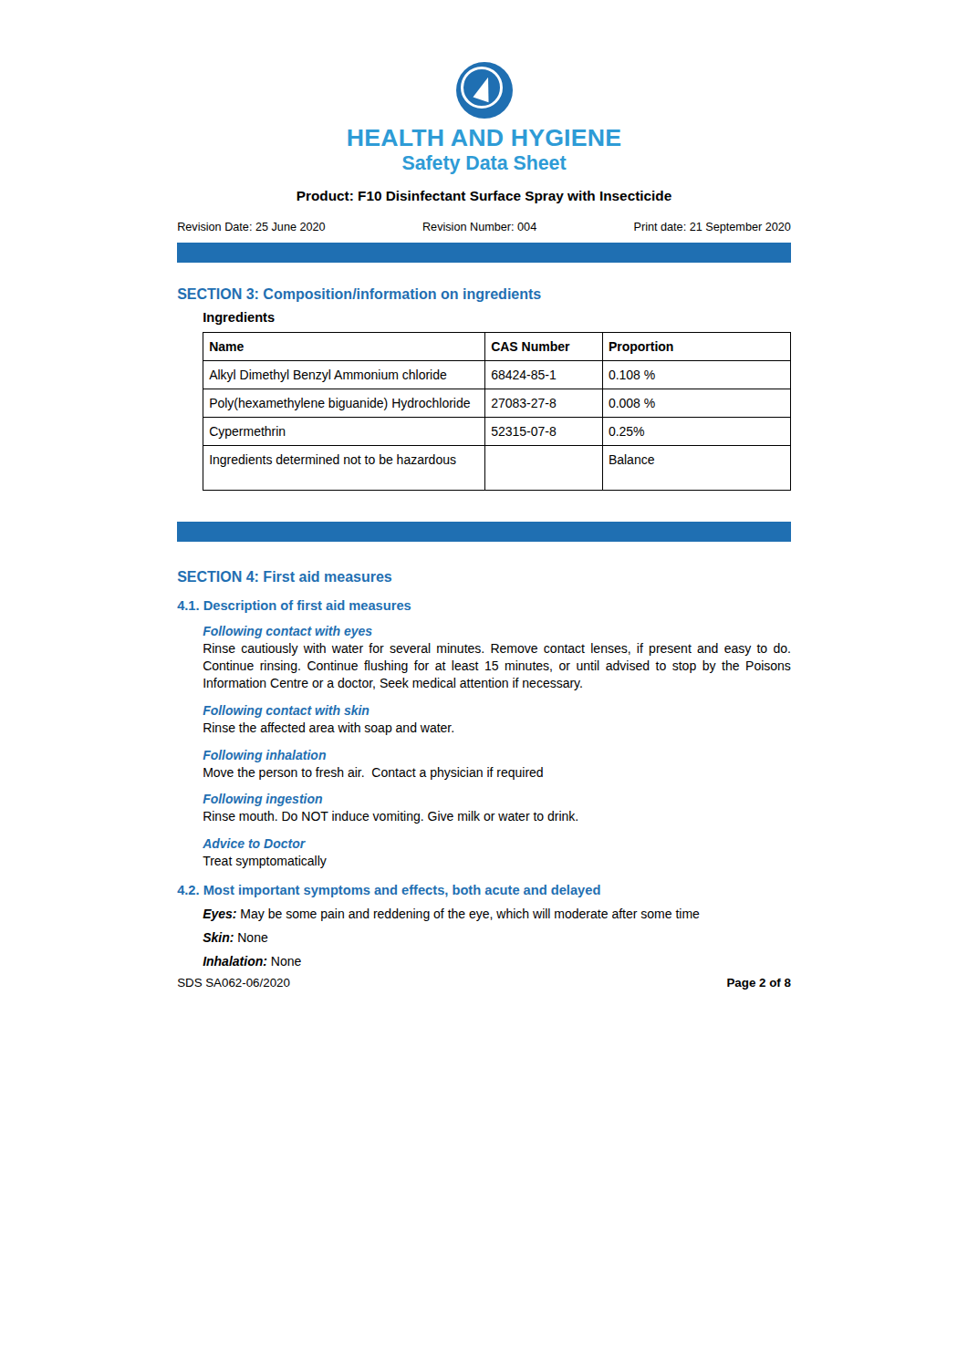HEALTH AND HYGIENE
Safety Data Sheet
Product: F10 Disinfectant Surface Spray with Insecticide
Revision Date: 25 June 2020 Revision Number: 004 Print date: 21 September 2020
SECTION 3: Composition/information on ingredients
Ingredients
| Name | CAS Number | Proportion |
| --- | --- | --- |
| Alkyl Dimethyl Benzyl Ammonium chloride | 68424-85-1 | 0.108 % |
| Poly(hexamethylene biguanide) Hydrochloride | 27083-27-8 | 0.008 % |
| Cypermethrin | 52315-07-8 | 0.25% |
| Ingredients determined not to be hazardous | | Balance |
SECTION 4: First aid measures
4.1. Description of first aid measures
Following contact with eyes
Rinse cautiously with water for several minutes. Remove contact lenses, if present and easy to do. Continue rinsing. Continue flushing for at least 15 minutes, or until advised to stop by the Poisons Information Centre or a doctor, Seek medical attention if necessary.
Following contact with skin
Rinse the affected area with soap and water.
Following inhalation
Move the person to fresh air. Contact a physician if required
Following ingestion
Rinse mouth. Do NOT induce vomiting. Give milk or water to drink.
Advice to Doctor
Treat symptomatically
4.2. Most important symptoms and effects, both acute and delayed
Eyes: May be some pain and reddening of the eye, which will moderate after some time
Skin: None
Inhalation: None
SDS SA062-06/2020 Page 2 of 8